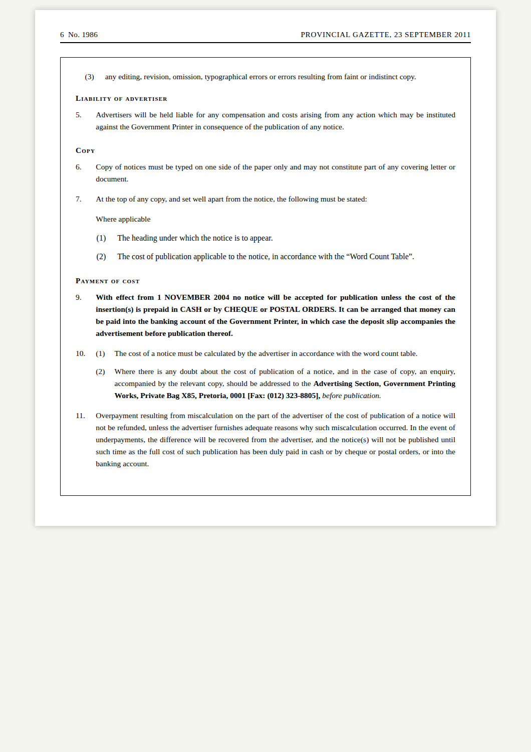6 No. 1986 PROVINCIAL GAZETTE, 23 SEPTEMBER 2011
(3) any editing, revision, omission, typographical errors or errors resulting from faint or indistinct copy.
Liability of advertiser
5. Advertisers will be held liable for any compensation and costs arising from any action which may be instituted against the Government Printer in consequence of the publication of any notice.
Copy
6. Copy of notices must be typed on one side of the paper only and may not constitute part of any covering letter or document.
7. At the top of any copy, and set well apart from the notice, the following must be stated:
Where applicable
(1) The heading under which the notice is to appear.
(2) The cost of publication applicable to the notice, in accordance with the “Word Count Table”.
Payment of cost
9. With effect from 1 NOVEMBER 2004 no notice will be accepted for publication unless the cost of the insertion(s) is prepaid in CASH or by CHEQUE or POSTAL ORDERS. It can be arranged that money can be paid into the banking account of the Government Printer, in which case the deposit slip accompanies the advertisement before publication thereof.
10.
(1) The cost of a notice must be calculated by the advertiser in accordance with the word count table.
(2) Where there is any doubt about the cost of publication of a notice, and in the case of copy, an enquiry, accompanied by the relevant copy, should be addressed to the Advertising Section, Government Printing Works, Private Bag X85, Pretoria, 0001 [Fax: (012) 323-8805], before publication.
11. Overpayment resulting from miscalculation on the part of the advertiser of the cost of publication of a notice will not be refunded, unless the advertiser furnishes adequate reasons why such miscalculation occurred. In the event of underpayments, the difference will be recovered from the advertiser, and the notice(s) will not be published until such time as the full cost of such publication has been duly paid in cash or by cheque or postal orders, or into the banking account.